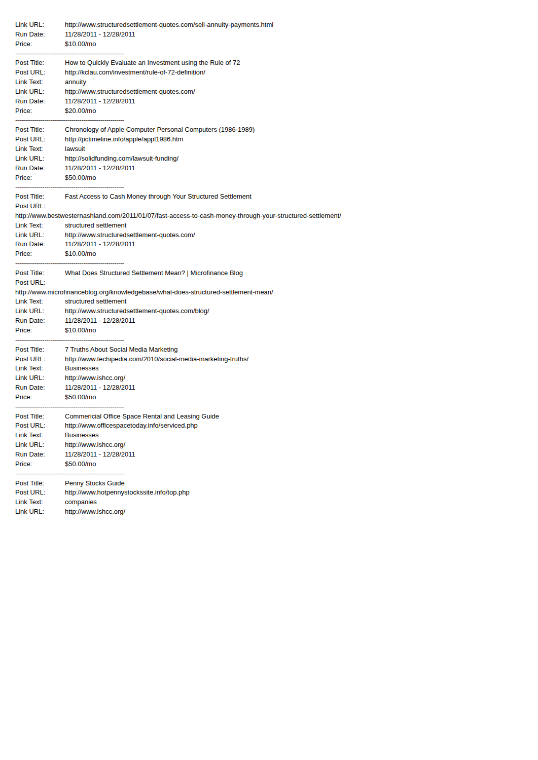Link URL: http://www.structuredsettlement-quotes.com/sell-annuity-payments.html
Run Date: 11/28/2011 - 12/28/2011
Price:$10.00/mo
--------------------------------------------------------
Post Title: How to Quickly Evaluate an Investment using the Rule of 72
Post URL: http://kclau.com/investment/rule-of-72-definition/
Link Text: annuity
Link URL: http://www.structuredsettlement-quotes.com/
Run Date: 11/28/2011 - 12/28/2011
Price:$20.00/mo
--------------------------------------------------------
Post Title: Chronology of Apple Computer Personal Computers (1986-1989)
Post URL: http://pctimeline.info/apple/appl1986.htm
Link Text: lawsuit
Link URL: http://solidfunding.com/lawsuit-funding/
Run Date: 11/28/2011 - 12/28/2011
Price:$50.00/mo
--------------------------------------------------------
Post Title: Fast Access to Cash Money through Your Structured Settlement
Post URL:
http://www.bestwesternashland.com/2011/01/07/fast-access-to-cash-money-through-your-structured-settlement/
Link Text: structured settlement
Link URL: http://www.structuredsettlement-quotes.com/
Run Date: 11/28/2011 - 12/28/2011
Price:$10.00/mo
--------------------------------------------------------
Post Title: What Does Structured Settlement Mean? | Microfinance Blog
Post URL:
http://www.microfinanceblog.org/knowledgebase/what-does-structured-settlement-mean/
Link Text: structured settlement
Link URL: http://www.structuredsettlement-quotes.com/blog/
Run Date: 11/28/2011 - 12/28/2011
Price:$10.00/mo
--------------------------------------------------------
Post Title: 7 Truths About Social Media Marketing
Post URL: http://www.techipedia.com/2010/social-media-marketing-truths/
Link Text: Businesses
Link URL: http://www.ishcc.org/
Run Date: 11/28/2011 - 12/28/2011
Price:$50.00/mo
--------------------------------------------------------
Post Title: Commericial Office Space Rental and Leasing Guide
Post URL: http://www.officespacetoday.info/serviced.php
Link Text: Businesses
Link URL: http://www.ishcc.org/
Run Date: 11/28/2011 - 12/28/2011
Price:$50.00/mo
--------------------------------------------------------
Post Title: Penny Stocks Guide
Post URL: http://www.hotpennystockssite.info/top.php
Link Text: companies
Link URL: http://www.ishcc.org/